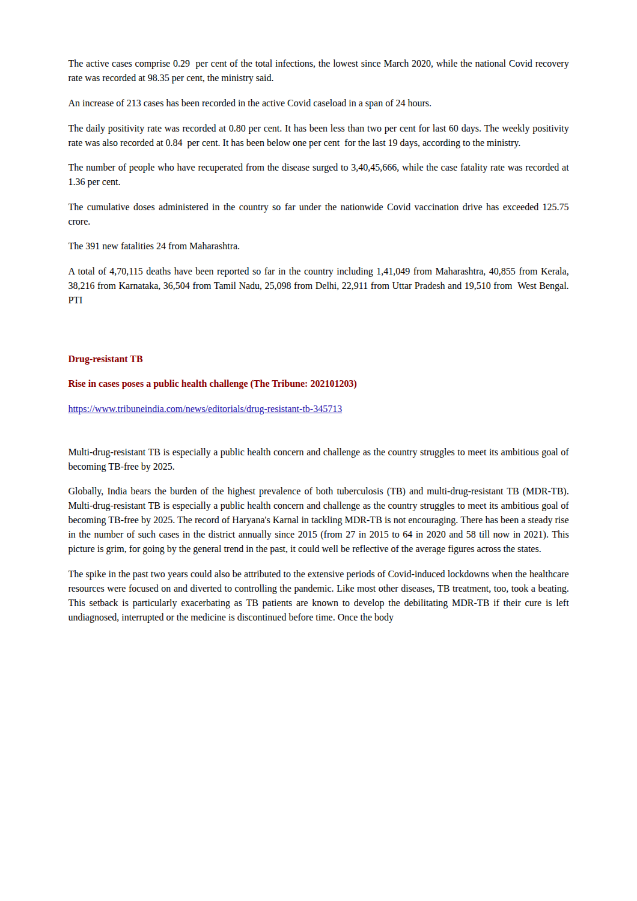The active cases comprise 0.29 per cent of the total infections, the lowest since March 2020, while the national Covid recovery rate was recorded at 98.35 per cent, the ministry said.
An increase of 213 cases has been recorded in the active Covid caseload in a span of 24 hours.
The daily positivity rate was recorded at 0.80 per cent. It has been less than two per cent for last 60 days. The weekly positivity rate was also recorded at 0.84 per cent. It has been below one per cent for the last 19 days, according to the ministry.
The number of people who have recuperated from the disease surged to 3,40,45,666, while the case fatality rate was recorded at 1.36 per cent.
The cumulative doses administered in the country so far under the nationwide Covid vaccination drive has exceeded 125.75 crore.
The 391 new fatalities 24 from Maharashtra.
A total of 4,70,115 deaths have been reported so far in the country including 1,41,049 from Maharashtra, 40,855 from Kerala, 38,216 from Karnataka, 36,504 from Tamil Nadu, 25,098 from Delhi, 22,911 from Uttar Pradesh and 19,510 from West Bengal. PTI
Drug-resistant TB
Rise in cases poses a public health challenge (The Tribune: 202101203)
https://www.tribuneindia.com/news/editorials/drug-resistant-tb-345713
Multi-drug-resistant TB is especially a public health concern and challenge as the country struggles to meet its ambitious goal of becoming TB-free by 2025.
Globally, India bears the burden of the highest prevalence of both tuberculosis (TB) and multi-drug-resistant TB (MDR-TB). Multi-drug-resistant TB is especially a public health concern and challenge as the country struggles to meet its ambitious goal of becoming TB-free by 2025. The record of Haryana's Karnal in tackling MDR-TB is not encouraging. There has been a steady rise in the number of such cases in the district annually since 2015 (from 27 in 2015 to 64 in 2020 and 58 till now in 2021). This picture is grim, for going by the general trend in the past, it could well be reflective of the average figures across the states.
The spike in the past two years could also be attributed to the extensive periods of Covid-induced lockdowns when the healthcare resources were focused on and diverted to controlling the pandemic. Like most other diseases, TB treatment, too, took a beating. This setback is particularly exacerbating as TB patients are known to develop the debilitating MDR-TB if their cure is left undiagnosed, interrupted or the medicine is discontinued before time. Once the body